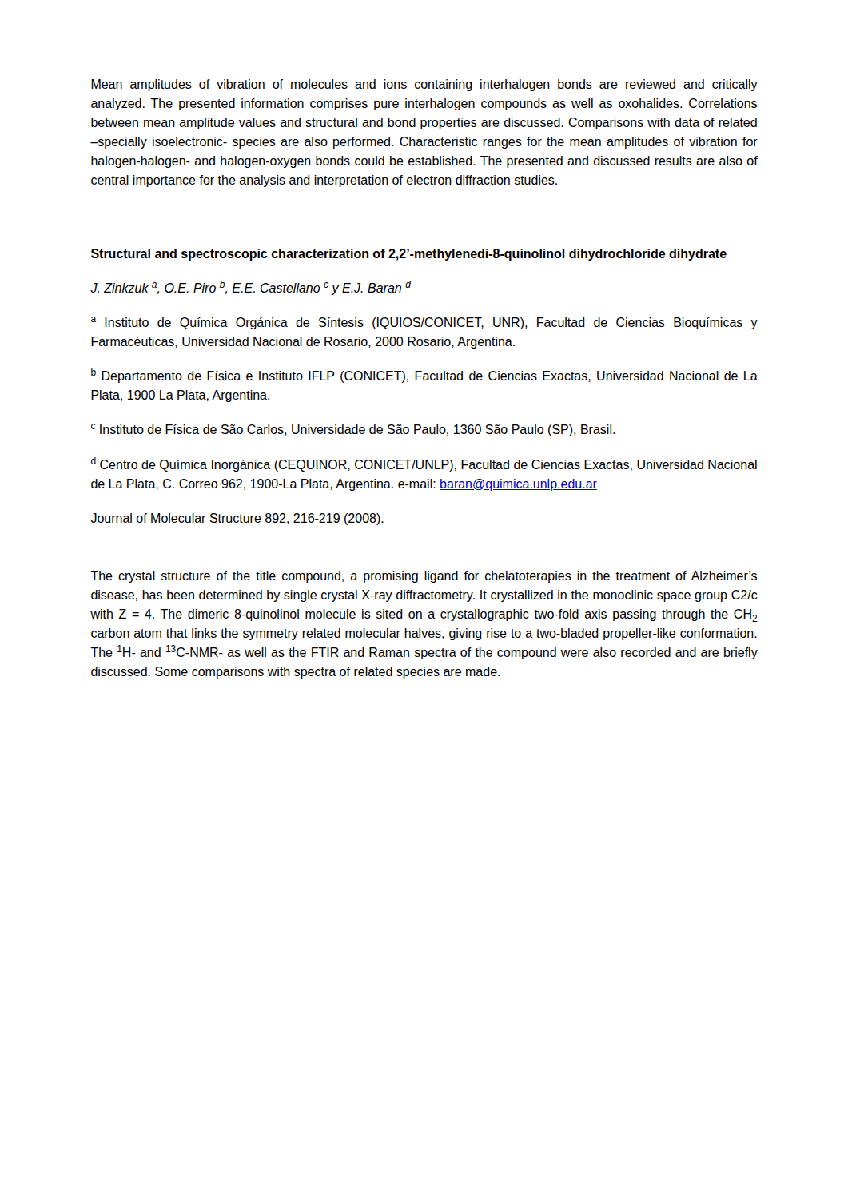Mean amplitudes of vibration of molecules and ions containing interhalogen bonds are reviewed and critically analyzed. The presented information comprises pure interhalogen compounds as well as oxohalides. Correlations between mean amplitude values and structural and bond properties are discussed. Comparisons with data of related –specially isoelectronic- species are also performed. Characteristic ranges for the mean amplitudes of vibration for halogen-halogen- and halogen-oxygen bonds could be established. The presented and discussed results are also of central importance for the analysis and interpretation of electron diffraction studies.
Structural and spectroscopic characterization of 2,2’-methylenedi-8-quinolinol dihydrochloride dihydrate
J. Zinkzuk a, O.E. Piro b, E.E. Castellano c y E.J. Baran d
a Instituto de Química Orgánica de Síntesis (IQUIOS/CONICET, UNR), Facultad de Ciencias Bioquímicas y Farmacéuticas, Universidad Nacional de Rosario, 2000 Rosario, Argentina.
b Departamento de Física e Instituto IFLP (CONICET), Facultad de Ciencias Exactas, Universidad Nacional de La Plata, 1900 La Plata, Argentina.
c Instituto de Física de São Carlos, Universidade de São Paulo, 1360 São Paulo (SP), Brasil.
d Centro de Química Inorgánica (CEQUINOR, CONICET/UNLP), Facultad de Ciencias Exactas, Universidad Nacional de La Plata, C. Correo 962, 1900-La Plata, Argentina. e-mail: baran@quimica.unlp.edu.ar
Journal of Molecular Structure 892, 216-219 (2008).
The crystal structure of the title compound, a promising ligand for chelatoterapies in the treatment of Alzheimer’s disease, has been determined by single crystal X-ray diffractometry. It crystallized in the monoclinic space group C2/c with Z = 4. The dimeric 8-quinolinol molecule is sited on a crystallographic two-fold axis passing through the CH2 carbon atom that links the symmetry related molecular halves, giving rise to a two-bladed propeller-like conformation. The 1H- and 13C-NMR- as well as the FTIR and Raman spectra of the compound were also recorded and are briefly discussed. Some comparisons with spectra of related species are made.